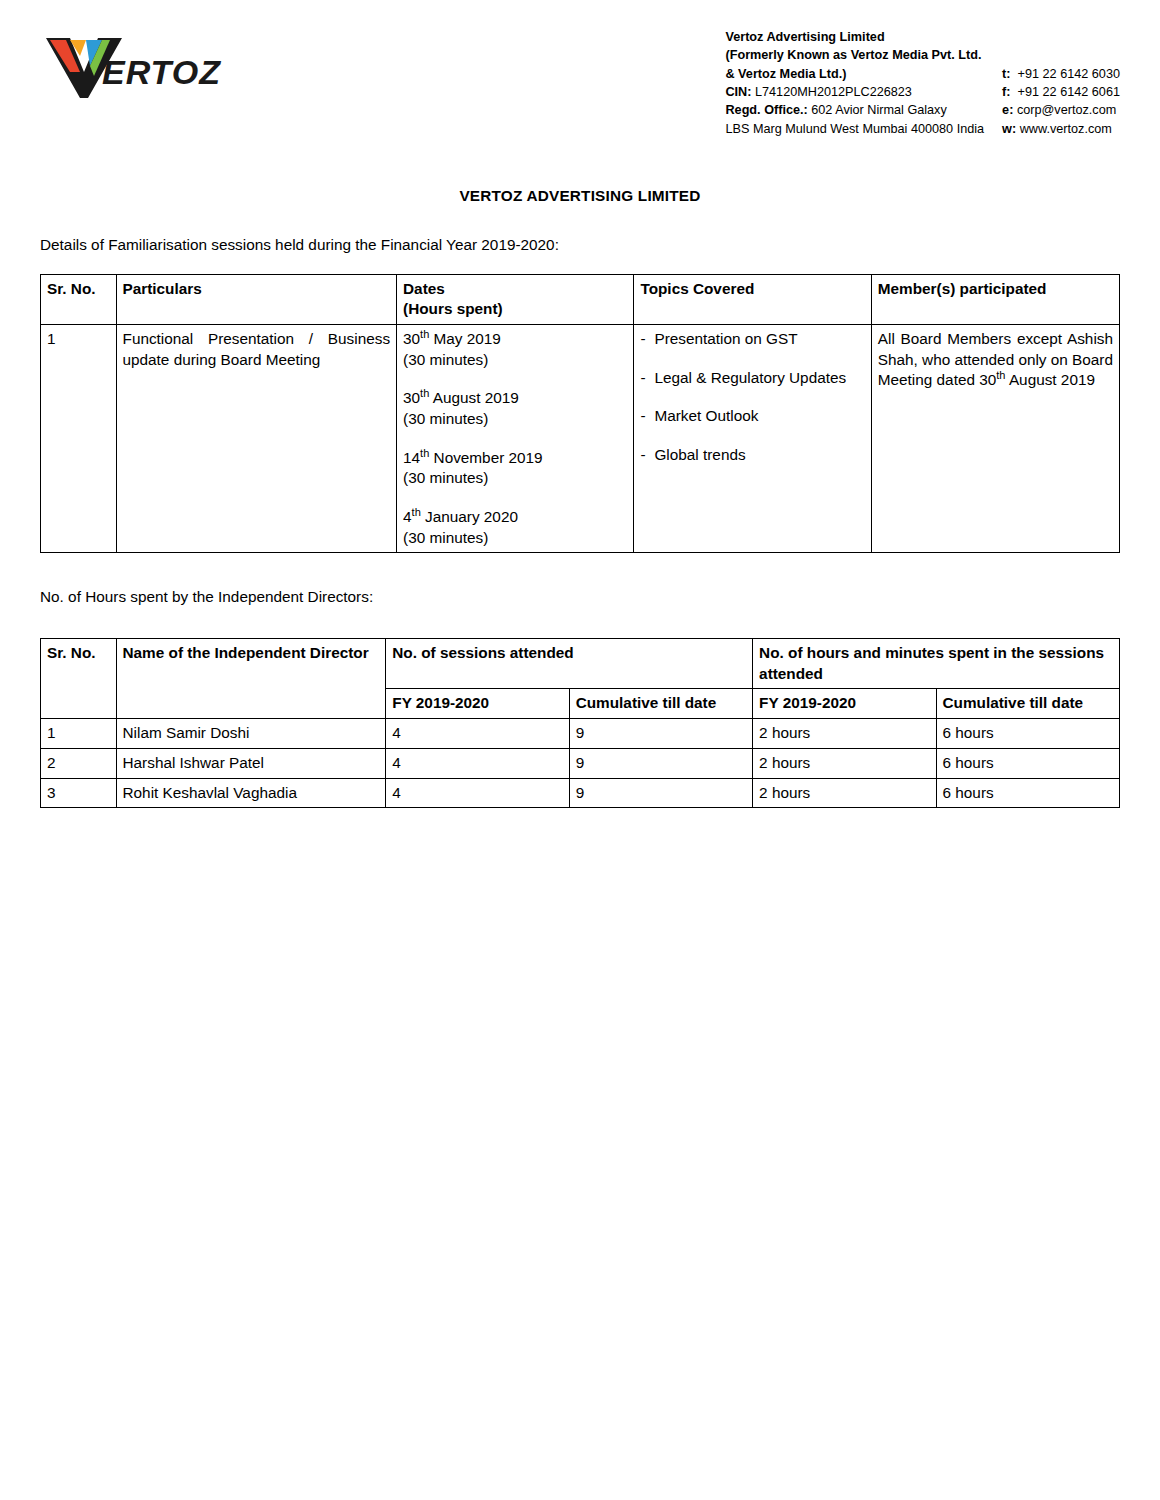ERTOZ
Vertoz Advertising Limited
(Formerly Known as Vertoz Media Pvt. Ltd.
& Vertoz Media Ltd.)
CIN: L74120MH2012PLC226823
Regd. Office.: 602 Avior Nirmal Galaxy
LBS Marg Mulund West Mumbai 400080 India
t: +91 22 6142 6030
f: +91 22 6142 6061
e: corp@vertoz.com
w: www.vertoz.com
VERTOZ ADVERTISING LIMITED
Details of Familiarisation sessions held during the Financial Year 2019-2020:
| Sr. No. | Particulars | Dates (Hours spent) | Topics Covered | Member(s) participated |
| --- | --- | --- | --- | --- |
| 1 | Functional Presentation / Business update during Board Meeting | 30 th May 2019 (30 minutes) 30 th August 2019 (30 minutes) 14 th November 2019 (30 minutes) 4 th January 2020 (30 minutes) | Presentation on GST Legal & Regulatory Updates Market Outlook Global trends | All Board Members except Ashish Shah, who attended only on Board Meeting dated 30 th August 2019 |
No. of Hours spent by the Independent Directors:
| Sr. No. | Name of the Independent Director | No. of sessions attended | No. of hours and minutes spent in the sessions attended |
| --- | --- | --- | --- |
| FY 2019-2020 | Cumulative till date | FY 2019-2020 | Cumulative till date |
| 1 | Nilam Samir Doshi | 4 | 9 | 2 hours | 6 hours |
| 2 | Harshal Ishwar Patel | 4 | 9 | 2 hours | 6 hours |
| 3 | Rohit Keshavlal Vaghadia | 4 | 9 | 2 hours | 6 hours |